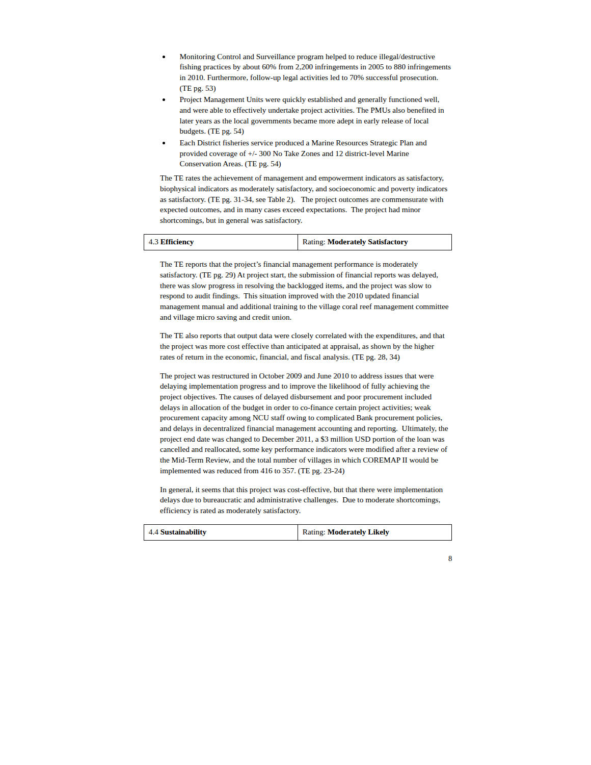Monitoring Control and Surveillance program helped to reduce illegal/destructive fishing practices by about 60% from 2,200 infringements in 2005 to 880 infringements in 2010. Furthermore, follow-up legal activities led to 70% successful prosecution. (TE pg. 53)
Project Management Units were quickly established and generally functioned well, and were able to effectively undertake project activities. The PMUs also benefited in later years as the local governments became more adept in early release of local budgets. (TE pg. 54)
Each District fisheries service produced a Marine Resources Strategic Plan and provided coverage of +/- 300 No Take Zones and 12 district-level Marine Conservation Areas. (TE pg. 54)
The TE rates the achievement of management and empowerment indicators as satisfactory, biophysical indicators as moderately satisfactory, and socioeconomic and poverty indicators as satisfactory. (TE pg. 31-34, see Table 2). The project outcomes are commensurate with expected outcomes, and in many cases exceed expectations. The project had minor shortcomings, but in general was satisfactory.
| 4.3 Efficiency | Rating: Moderately Satisfactory |
The TE reports that the project’s financial management performance is moderately satisfactory. (TE pg. 29) At project start, the submission of financial reports was delayed, there was slow progress in resolving the backlogged items, and the project was slow to respond to audit findings. This situation improved with the 2010 updated financial management manual and additional training to the village coral reef management committee and village micro saving and credit union.
The TE also reports that output data were closely correlated with the expenditures, and that the project was more cost effective than anticipated at appraisal, as shown by the higher
rates of return in the economic, financial, and fiscal analysis. (TE pg. 28, 34)
The project was restructured in October 2009 and June 2010 to address issues that were delaying implementation progress and to improve the likelihood of fully achieving the project objectives. The causes of delayed disbursement and poor procurement included delays in allocation of the budget in order to co-finance certain project activities; weak procurement capacity among NCU staff owing to complicated Bank procurement policies, and delays in decentralized financial management accounting and reporting. Ultimately, the project end date was changed to December 2011, a $3 million USD portion of the loan was cancelled and reallocated, some key performance indicators were modified after a review of the Mid-Term Review, and the total number of villages in which COREMAP II would be implemented was reduced from 416 to 357. (TE pg. 23-24)
In general, it seems that this project was cost-effective, but that there were implementation delays due to bureaucratic and administrative challenges. Due to moderate shortcomings, efficiency is rated as moderately satisfactory.
| 4.4 Sustainability | Rating: Moderately Likely |
8